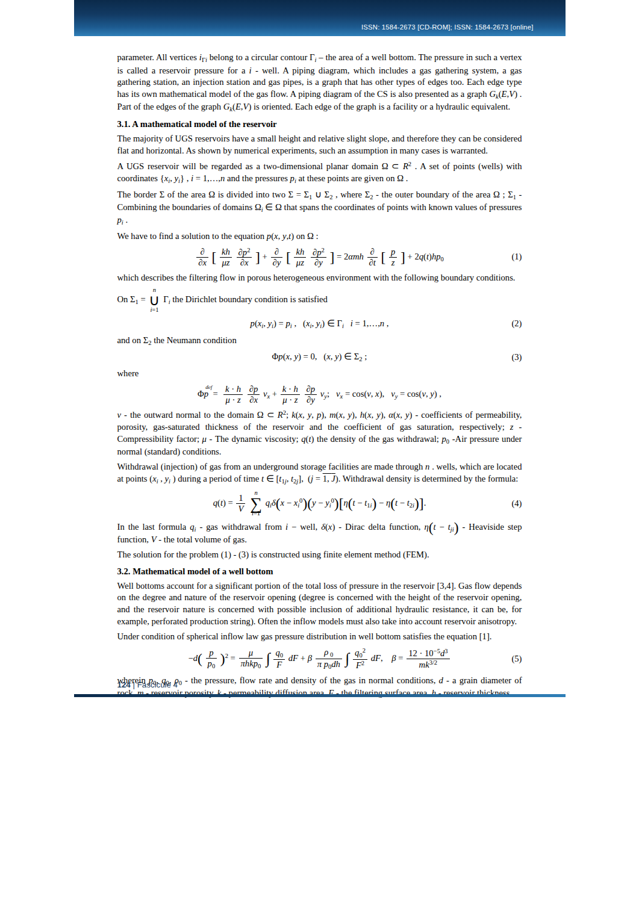ISSN: 1584-2673 [CD-ROM]; ISSN: 1584-2673 [online]
parameter. All vertices iΓi belong to a circular contour Γi – the area of a well bottom. The pressure in such a vertex is called a reservoir pressure for a i - well. A piping diagram, which includes a gas gathering system, a gas gathering station, an injection station and gas pipes, is a graph that has other types of edges too. Each edge type has its own mathematical model of the gas flow. A piping diagram of the CS is also presented as a graph Gk(E,V) . Part of the edges of the graph Gk(E,V) is oriented. Each edge of the graph is a facility or a hydraulic equivalent.
3.1. A mathematical model of the reservoir
The majority of UGS reservoirs have a small height and relative slight slope, and therefore they can be considered flat and horizontal. As shown by numerical experiments, such an assumption in many cases is warranted.
A UGS reservoir will be regarded as a two-dimensional planar domain Ω ⊂ R2 . A set of points (wells) with coordinates {xi, yi} , i = 1,…,n and the pressures pi at these points are given on Ω .
The border Σ of the area Ω is divided into two Σ = Σ1 ∪ Σ2 , where Σ2 - the outer boundary of the area Ω ; Σ1 - Combining the boundaries of domains Ωi ∈ Ω that spans the coordinates of points with known values of pressures pi .
We have to find a solution to the equation p(x, y,t) on Ω :
∂∂x [ kh μz ∂p2∂x ] + ∂∂y [ kh μz ∂p2∂y ] = 2αmh ∂∂t [ pz ] + 2q(t)hp0 (1)
which describes the filtering flow in porous heterogeneous environment with the following boundary conditions.
On Σ1 = n∪i=1 Γi the Dirichlet boundary condition is satisfied
p(xi, yi) = pi , (xi, yi) ∈ Γi i = 1,…,n , (2)
and on Σ2 the Neumann condition
Φp(x, y) = 0, (x, y) ∈ Σ2 ; (3)
where
def Φp = k · h μ · z ∂p∂x vx + k · h μ · z ∂p∂y vy; vx = cos(v, x), vy = cos(v, y) ,
v - the outward normal to the domain Ω ⊂ R2; k(x, y, p), m(x, y), h(x, y), α(x, y) - coefficients of permeability, porosity, gas-saturated thickness of the reservoir and the coefficient of gas saturation, respectively; z - Compressibility factor; μ - The dynamic viscosity; q(t) the density of the gas withdrawal; p0 -Air pressure under normal (standard) conditions.
Withdrawal (injection) of gas from an underground storage facilities are made through n . wells, which are located at points (xi , yi ) during a period of time t ∈ [t1j, t2j], (j = 1, J). Withdrawal density is determined by the formula:
q(t) = 1 V n∑i=1 qi δ(x − xi0)(y − yi0)[η(t − t1i) − η(t − t2i)]. (4)
In the last formula qi - gas withdrawal from i − well, δ(x) - Dirac delta function, η(t − tji) - Heaviside step function, V - the total volume of gas.
The solution for the problem (1) - (3) is constructed using finite element method (FEM).
3.2. Mathematical model of a well bottom
Well bottoms account for a significant portion of the total loss of pressure in the reservoir [3,4]. Gas flow depends on the degree and nature of the reservoir opening (degree is concerned with the height of the reservoir opening, and the reservoir nature is concerned with possible inclusion of additional hydraulic resistance, it can be, for example, perforated production string). Often the inflow models must also take into account reservoir anisotropy.
Under condition of spherical inflow law gas pressure distribution in well bottom satisfies the equation [1].
−d( pp0 )2 = μπhkp0 ∫ q0 F dF + β ρ 0 π p0dh ∫ q02 F2 dF, β = 12 · 10−5d3 mk3/2 (5)
wherein p0, q0, ρ0 - the pressure, flow rate and density of the gas in normal conditions, d - a grain diameter of rock, m - reservoir porosity, k - permeability diffusion area, F - the filtering surface area, h - reservoir thickness.
124 | Fascicule 4